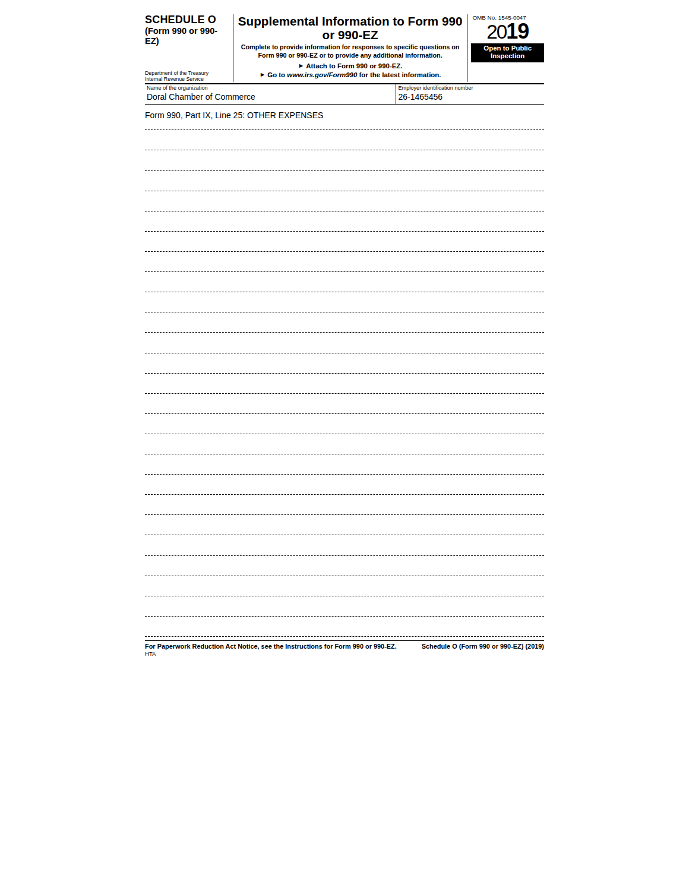SCHEDULE O
(Form 990 or 990-EZ)
Department of the Treasury
Internal Revenue Service
Supplemental Information to Form 990 or 990-EZ
Complete to provide information for responses to specific questions on
Form 990 or 990-EZ or to provide any additional information.
►Attach to Form 990 or 990-EZ.
►Go to www.irs.gov/Form990 for the latest information.
OMB No. 1545-0047
2019
Open to Public
Inspection
Name of the organization
Doral Chamber of Commerce
Employer identification number
26-1465456
Form 990, Part IX, Line 25: OTHER EXPENSES
For Paperwork Reduction Act Notice, see the Instructions for Form 990 or 990-EZ. HTA
Schedule O (Form 990 or 990-EZ) (2019)